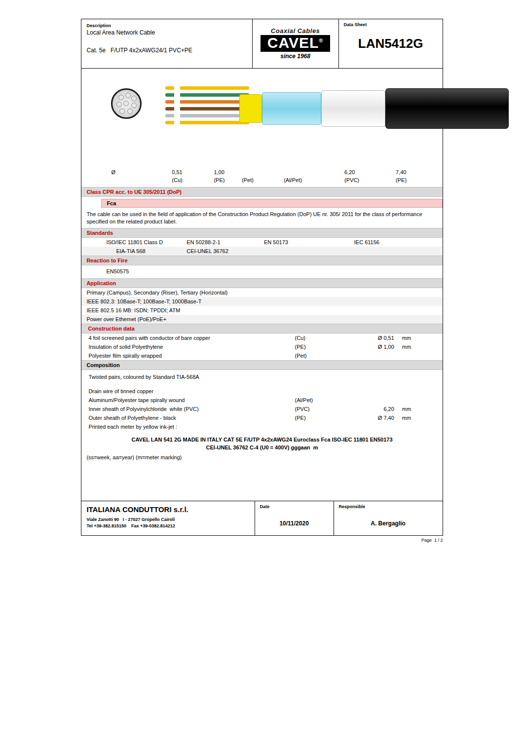Description
Local Area Network Cable
Cat. 5e F/UTP 4x2xAWG24/1 PVC+PE
Coaxial Cables
CAVEL®
since 1968
Data Sheet
LAN5412G
Ø
0,51
1,00
6,20
7,40
(Cu)
(PE)
(Pet)
(Al/Pet)
(PVC)
(PE)
Class CPR acc. to UE 305/2011 (DoP)
Fca
The cable can be used in the field of application of the Construction Product Regulation (DoP) UE nr. 305/ 2011 for the class of performance specified on the related product label.
Standards
ISO/IEC 11801 Class D
EN 50288-2-1
EN 50173
IEC 61156
EIA-TIA 568
CEI-UNEL 36762
Reaction to Fire
EN50575
Application
Primary (Campus), Secondary (Riser), Tertiary (Horizontal)
IEEE 802.3: 10Base-T; 100Base-T; 1000Base-T
IEEE 802.5 16 MB: ISDN; TPDDI; ATM
Power over Ethernet (PoE)/PoE+
Construction data
| 4 foil screened pairs with conductor of bare copper | (Cu) | Ø 0,51 | mm |
| Insulation of solid Polyethylene | (PE) | Ø 1,00 | mm |
| Polyester film spirally wrapped | (Pet) | | |
Composition
Twisted pairs, coloured by Standard TIA-568A
| Drain wire of tinned copper | | | |
| Aluminum/Polyester tape spirally wound | (Al/Pet) | | |
| Inner sheath of Polyvinylchloride white (PVC) | (PVC) | 6,20 | mm |
| Outer sheath of Polyethylene - black | (PE) | Ø 7,40 | mm |
| Printed each meter by yellow ink-jet : | | | |
CAVEL LAN 541 2G MADE IN ITALY CAT 5E F/UTP 4x2xAWG24 Euroclass Fca ISO-IEC 11801 EN50173
CEI-UNEL 36762 C-4 (U0 = 400V) gggaan m
(ss=week, aa=year) (m=meter marking)
ITALIANA CONDUTTORI s.r.l.
Viale Zanotti 90 I - 27027 Gropello Cairoli
Tel +39-382.815150 Fax +39-0382.814212
Date
10/11/2020
Responsible
A. Bergaglio
Page 1 / 2